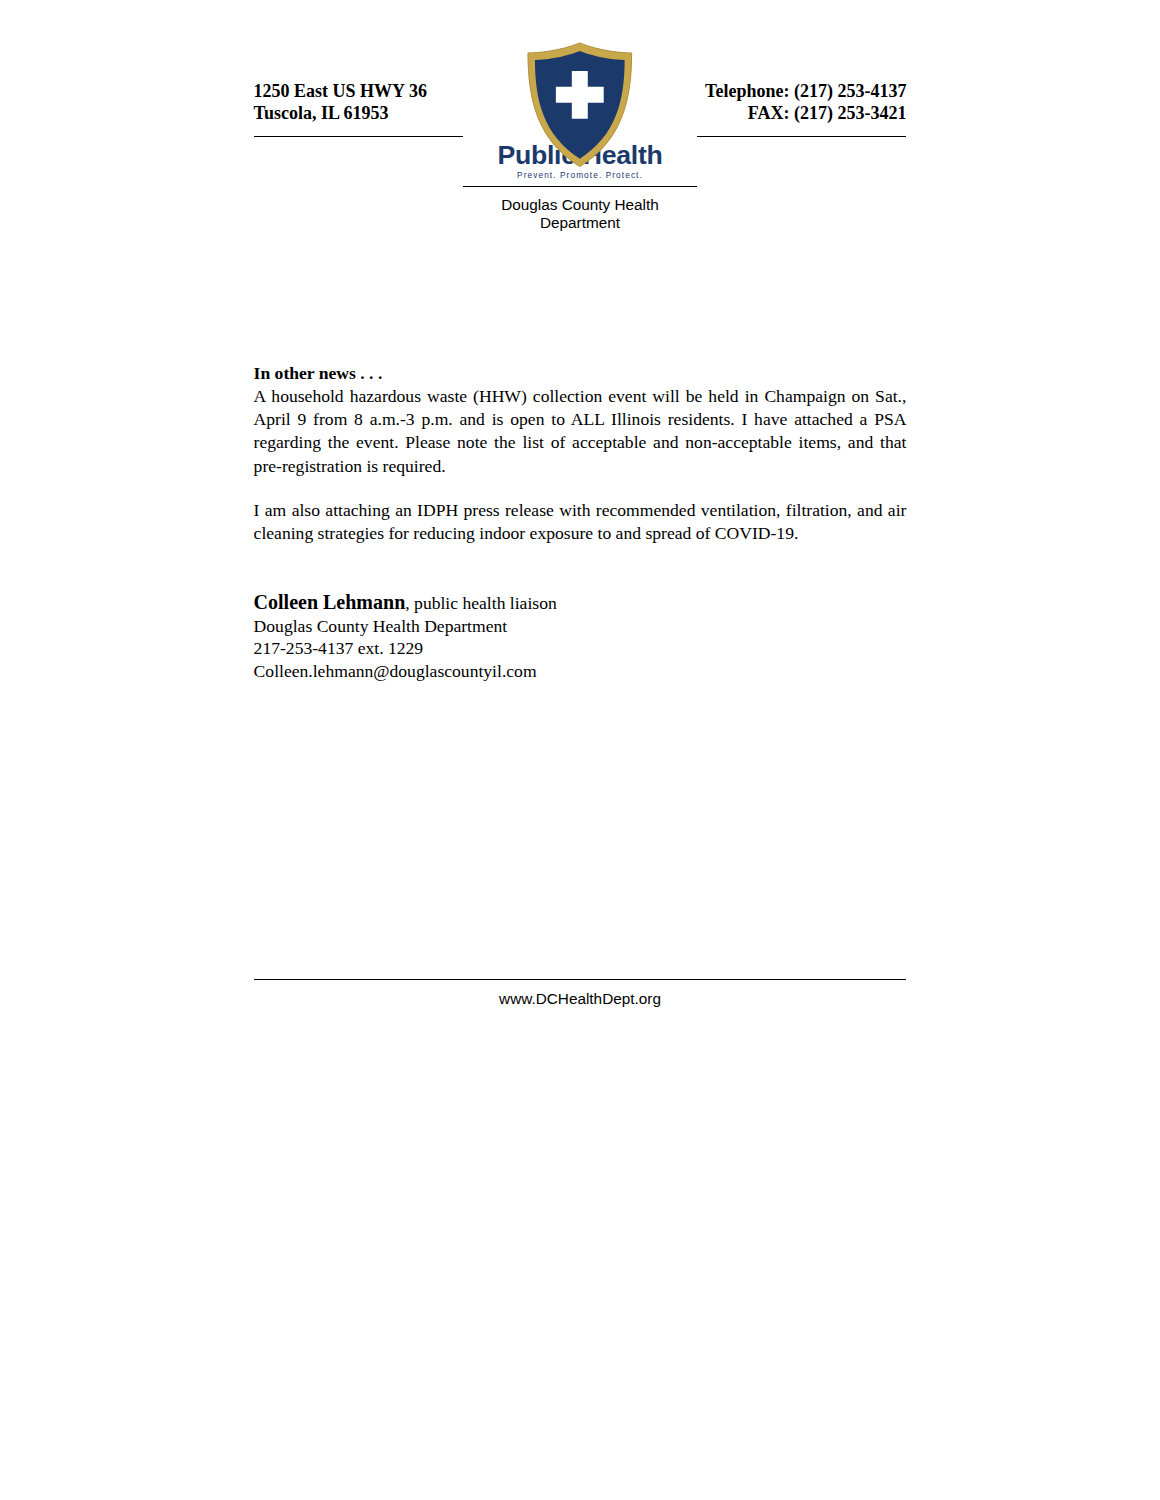1250 East US HWY 36
Tuscola, IL 61953
Public Health
Prevent. Promote. Protect.
Douglas County Health Department
Telephone: (217) 253-4137
FAX: (217) 253-3421
In other news . . .
A household hazardous waste (HHW) collection event will be held in Champaign on Sat., April 9 from 8 a.m.-3 p.m. and is open to ALL Illinois residents. I have attached a PSA regarding the event. Please note the list of acceptable and non-acceptable items, and that pre-registration is required.
I am also attaching an IDPH press release with recommended ventilation, filtration, and air cleaning strategies for reducing indoor exposure to and spread of COVID-19.
Colleen Lehmann, public health liaison
Douglas County Health Department
217-253-4137 ext. 1229
Colleen.lehmann@douglascountyil.com
www.DCHealthDept.org